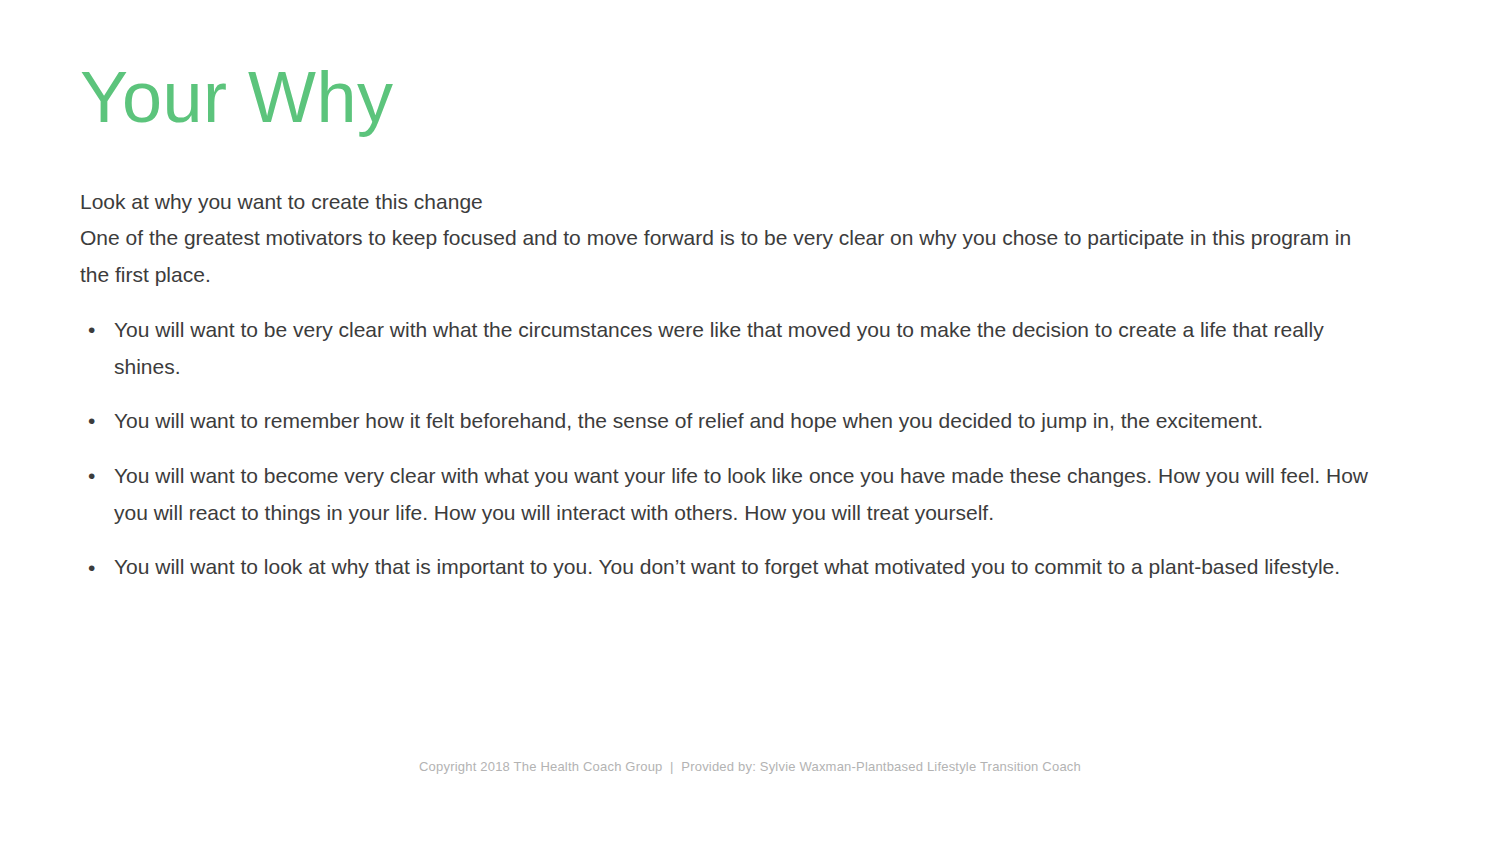Your Why
Look at why you want to create this change
One of the greatest motivators to keep focused and to move forward is to be very clear on why you chose to participate in this program in the first place.
You will want to be very clear with what the circumstances were like that moved you to make the decision to create a life that really shines.
You will want to remember how it felt beforehand, the sense of relief and hope when you decided to jump in, the excitement.
You will want to become very clear with what you want your life to look like once you have made these changes. How you will feel. How you will react to things in your life. How you will interact with others. How you will treat yourself.
You will want to look at why that is important to you. You don’t want to forget what motivated you to commit to a plant-based lifestyle.
Copyright 2018 The Health Coach Group | Provided by: Sylvie Waxman-Plantbased Lifestyle Transition Coach